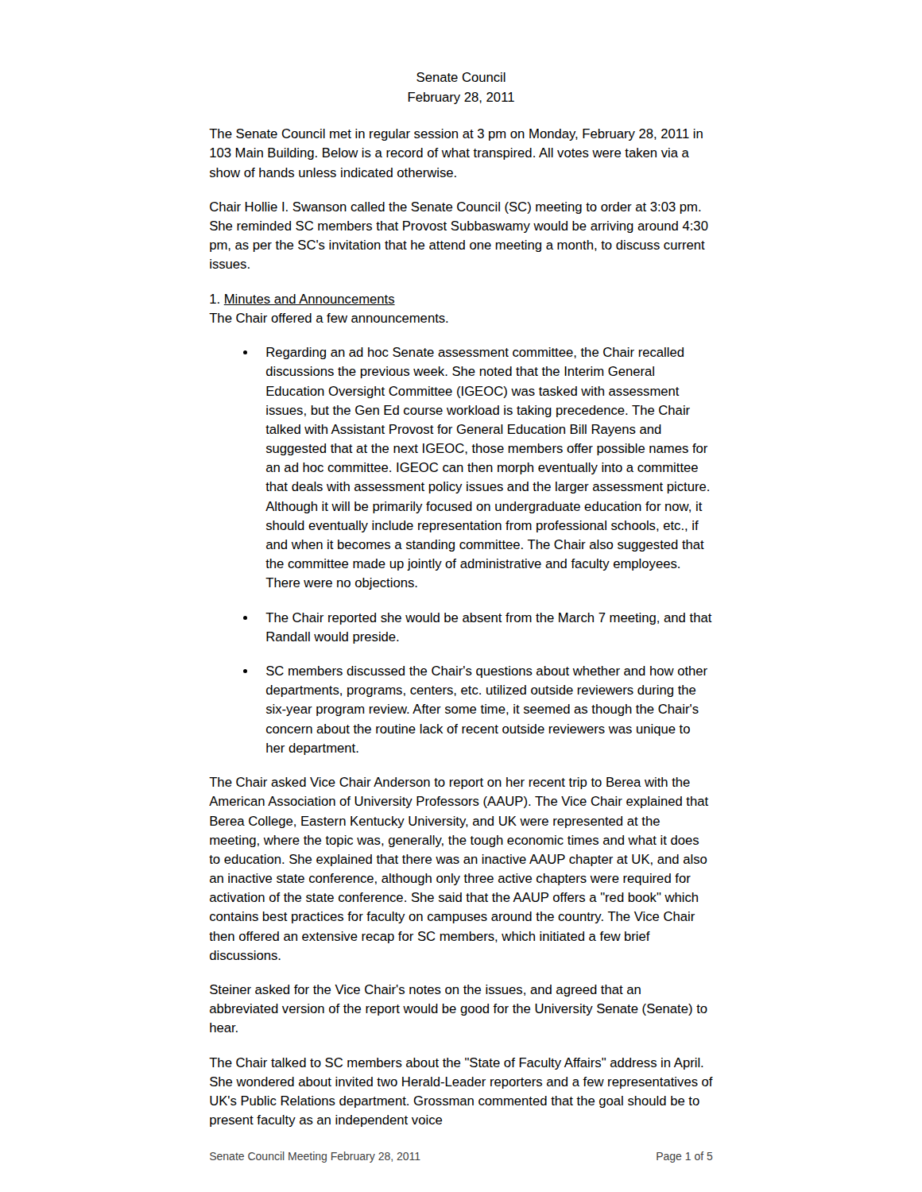Senate Council February 28, 2011
The Senate Council met in regular session at 3 pm on Monday, February 28, 2011 in 103 Main Building. Below is a record of what transpired. All votes were taken via a show of hands unless indicated otherwise.
Chair Hollie I. Swanson called the Senate Council (SC) meeting to order at 3:03 pm. She reminded SC members that Provost Subbaswamy would be arriving around 4:30 pm, as per the SC's invitation that he attend one meeting a month, to discuss current issues.
1. Minutes and Announcements
The Chair offered a few announcements.
Regarding an ad hoc Senate assessment committee, the Chair recalled discussions the previous week. She noted that the Interim General Education Oversight Committee (IGEOC) was tasked with assessment issues, but the Gen Ed course workload is taking precedence. The Chair talked with Assistant Provost for General Education Bill Rayens and suggested that at the next IGEOC, those members offer possible names for an ad hoc committee. IGEOC can then morph eventually into a committee that deals with assessment policy issues and the larger assessment picture. Although it will be primarily focused on undergraduate education for now, it should eventually include representation from professional schools, etc., if and when it becomes a standing committee. The Chair also suggested that the committee made up jointly of administrative and faculty employees. There were no objections.
The Chair reported she would be absent from the March 7 meeting, and that Randall would preside.
SC members discussed the Chair's questions about whether and how other departments, programs, centers, etc. utilized outside reviewers during the six-year program review. After some time, it seemed as though the Chair's concern about the routine lack of recent outside reviewers was unique to her department.
The Chair asked Vice Chair Anderson to report on her recent trip to Berea with the American Association of University Professors (AAUP). The Vice Chair explained that Berea College, Eastern Kentucky University, and UK were represented at the meeting, where the topic was, generally, the tough economic times and what it does to education. She explained that there was an inactive AAUP chapter at UK, and also an inactive state conference, although only three active chapters were required for activation of the state conference. She said that the AAUP offers a "red book" which contains best practices for faculty on campuses around the country. The Vice Chair then offered an extensive recap for SC members, which initiated a few brief discussions.
Steiner asked for the Vice Chair's notes on the issues, and agreed that an abbreviated version of the report would be good for the University Senate (Senate) to hear.
The Chair talked to SC members about the "State of Faculty Affairs" address in April. She wondered about invited two Herald-Leader reporters and a few representatives of UK's Public Relations department. Grossman commented that the goal should be to present faculty as an independent voice
Senate Council Meeting February 28, 2011 Page 1 of 5